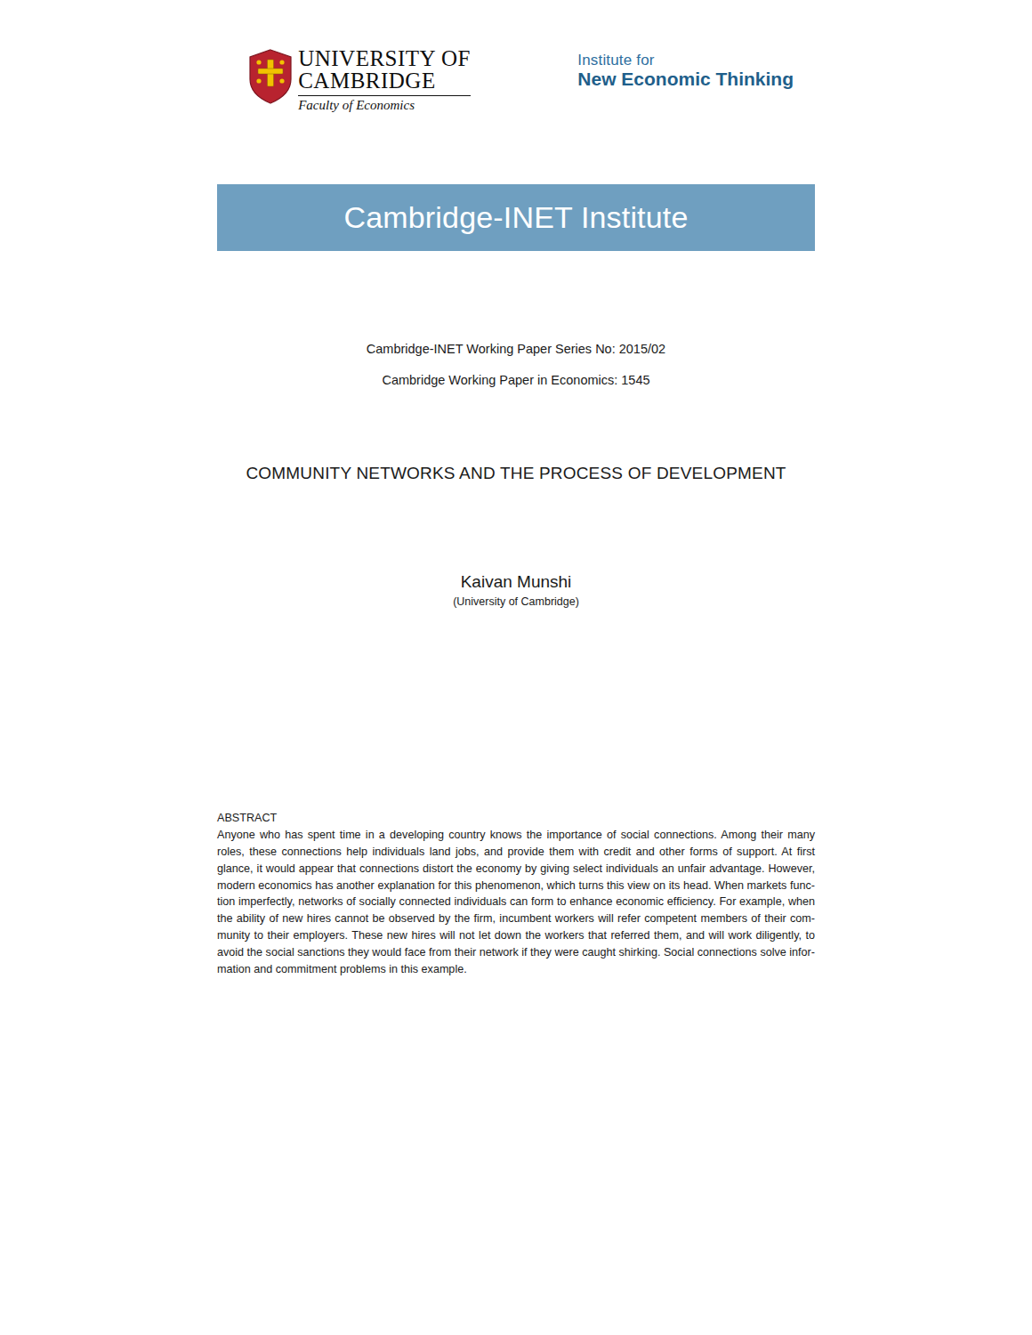UNIVERSITY OF CAMBRIDGE
Faculty of Economics
Institute for
New Economic Thinking
Cambridge-INET Institute
Cambridge-INET Working Paper Series No: 2015/02
Cambridge Working Paper in Economics: 1545
COMMUNITY NETWORKS AND THE PROCESS OF DEVELOPMENT
Kaivan Munshi
(University of Cambridge)
ABSTRACT
Anyone who has spent time in a developing country knows the importance of social connections. Among their many roles, these connections help individuals land jobs, and provide them with credit and other forms of support. At first glance, it would appear that connections distort the economy by giving select individuals an unfair advantage. However, modern economics has another explanation for this phenomenon, which turns this view on its head. When markets function imperfectly, networks of socially connected individuals can form to enhance economic efficiency. For example, when the ability of new hires cannot be observed by the firm, incumbent workers will refer competent members of their community to their employers. These new hires will not let down the workers that referred them, and will work diligently, to avoid the social sanctions they would face from their network if they were caught shirking. Social connections solve information and commitment problems in this example.